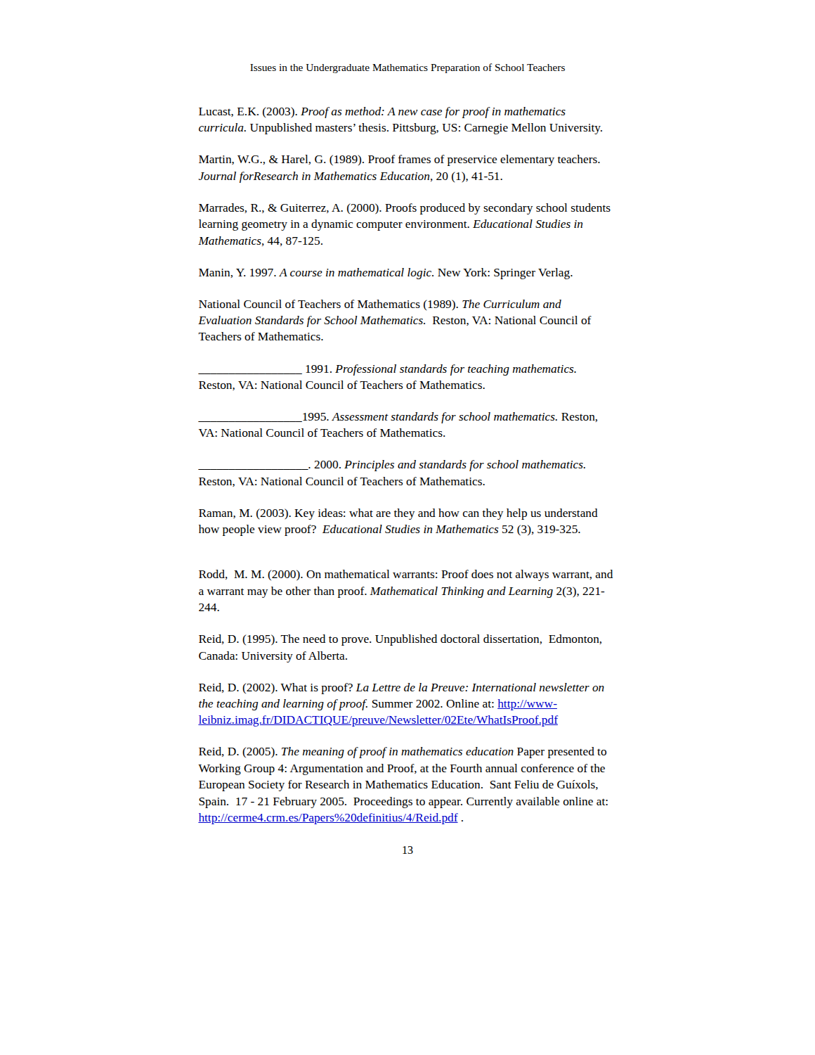Issues in the Undergraduate Mathematics Preparation of School Teachers
Lucast, E.K. (2003). Proof as method: A new case for proof in mathematics curricula. Unpublished masters’ thesis. Pittsburg, US: Carnegie Mellon University.
Martin, W.G., & Harel, G. (1989). Proof frames of preservice elementary teachers. Journal forResearch in Mathematics Education, 20 (1), 41-51.
Marrades, R., & Guiterrez, A. (2000). Proofs produced by secondary school students learning geometry in a dynamic computer environment. Educational Studies in Mathematics, 44, 87-125.
Manin, Y. 1997. A course in mathematical logic. New York: Springer Verlag.
National Council of Teachers of Mathematics (1989). The Curriculum and Evaluation Standards for School Mathematics. Reston, VA: National Council of Teachers of Mathematics.
_________________ 1991. Professional standards for teaching mathematics. Reston, VA: National Council of Teachers of Mathematics.
_________________1995. Assessment standards for school mathematics. Reston, VA: National Council of Teachers of Mathematics.
__________________. 2000. Principles and standards for school mathematics. Reston, VA: National Council of Teachers of Mathematics.
Raman, M. (2003). Key ideas: what are they and how can they help us understand how people view proof? Educational Studies in Mathematics 52 (3), 319-325.
Rodd, M. M. (2000). On mathematical warrants: Proof does not always warrant, and a warrant may be other than proof. Mathematical Thinking and Learning 2(3), 221-244.
Reid, D. (1995). The need to prove. Unpublished doctoral dissertation, Edmonton, Canada: University of Alberta.
Reid, D. (2002). What is proof? La Lettre de la Preuve: International newsletter on the teaching and learning of proof. Summer 2002. Online at: http://www-leibniz.imag.fr/DIDACTIQUE/preuve/Newsletter/02Ete/WhatIsProof.pdf
Reid, D. (2005). The meaning of proof in mathematics education Paper presented to Working Group 4: Argumentation and Proof, at the Fourth annual conference of the European Society for Research in Mathematics Education. Sant Feliu de Guíxols, Spain. 17 - 21 February 2005. Proceedings to appear. Currently available online at: http://cerme4.crm.es/Papers%20definitius/4/Reid.pdf .
13